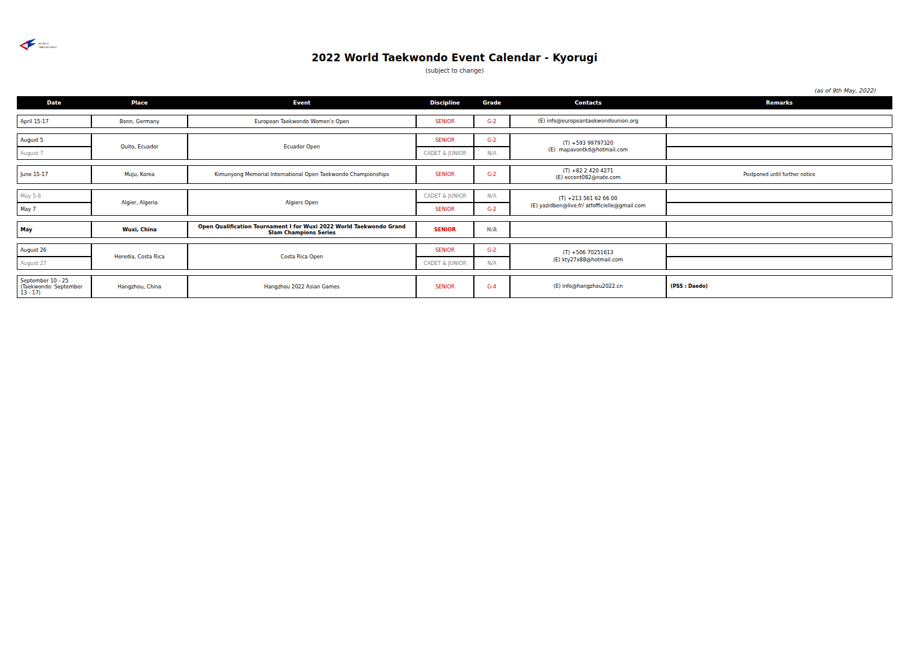WORLD TAEKWONDO
2022 World Taekwondo Event Calendar - Kyorugi
(subject to change)
(as of 9th May, 2022)
| Date | Place | Event | Discipline | Grade | Contacts | Remarks |
| --- | --- | --- | --- | --- | --- | --- |
| April 15-17 | Bonn, Germany | European Taekwondo Women's Open | SENIOR | G-2 | (E) info@europeantaekwondounion.org | |
| August 5 | Quito, Ecuador | Ecuador Open | SENIOR | G-2 | (T) +593 99797320 (E) mapavontkd@hotmail.com | |
| August 7 | CADET & JUNIOR | N/A | |
| June 15-17 | Muju, Korea | Kimunyong Memorial International Open Taekwondo Championships | SENIOR | G-2 | (T) +82 2 420 4271 (E) eccent082@nate.com | Postponed until further notice |
| May 5-6 | Algier, Algeria | Algiers Open | CADET & JUNIOR | N/A | (T) +213 561 62 66 00 (E) yazidben@live.fr/ atfofficielle@gmail.com | |
| May 7 | SENIOR | G-2 | |
| May | Wuxi, China | Open Qualification Tournament Ⅰ for Wuxi 2022 World Taekwondo Grand Slam Champions Series | SENIOR | N/A | | |
| August 26 | Heredia, Costa Rica | Costa Rica Open | SENIOR | G-2 | (T) +506 70251613 (E) kty27x88@hotmail.com | |
| August 27 | CADET & JUNIOR | N/A | |
| September 10 - 25 (Taekwondo: September 13 - 17) | Hangzhou, China | Hangzhou 2022 Asian Games | SENIOR | G-4 | (E) info@hangzhou2022.cn | (PSS : Daedo) |